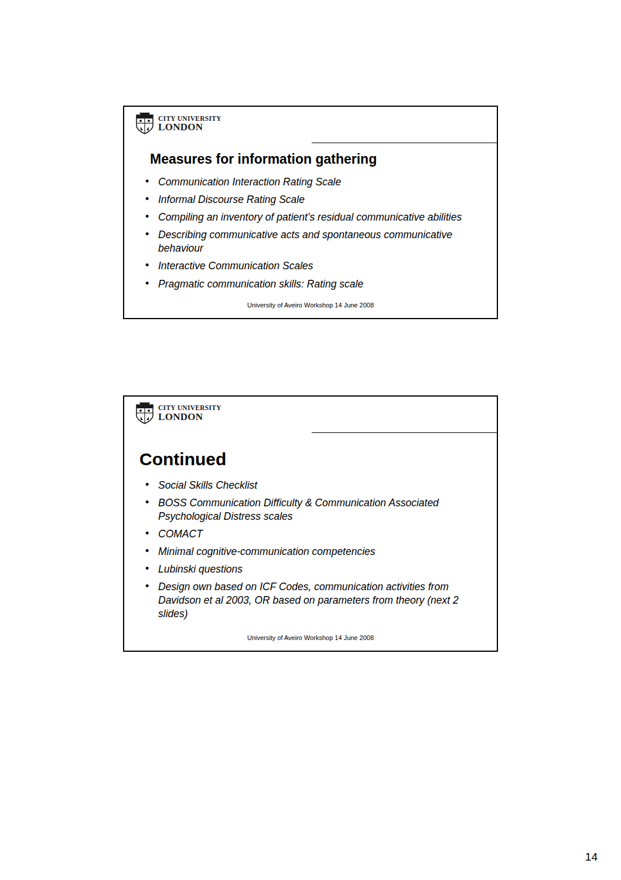CITY UNIVERSITY
LONDON
Measures for information gathering
Communication Interaction Rating Scale
Informal Discourse Rating Scale
Compiling an inventory of patient’s residual communicative abilities
Describing communicative acts and spontaneous communicative behaviour
Interactive Communication Scales
Pragmatic communication skills: Rating scale
University of Aveiro Workshop 14 June 2008
CITY UNIVERSITY
LONDON
Continued
Social Skills Checklist
BOSS Communication Difficulty & Communication Associated Psychological Distress scales
COMACT
Minimal cognitive-communication competencies
Lubinski questions
Design own based on ICF Codes, communication activities from Davidson et al 2003, OR based on parameters from theory (next 2 slides)
University of Aveiro Workshop 14 June 2008
14